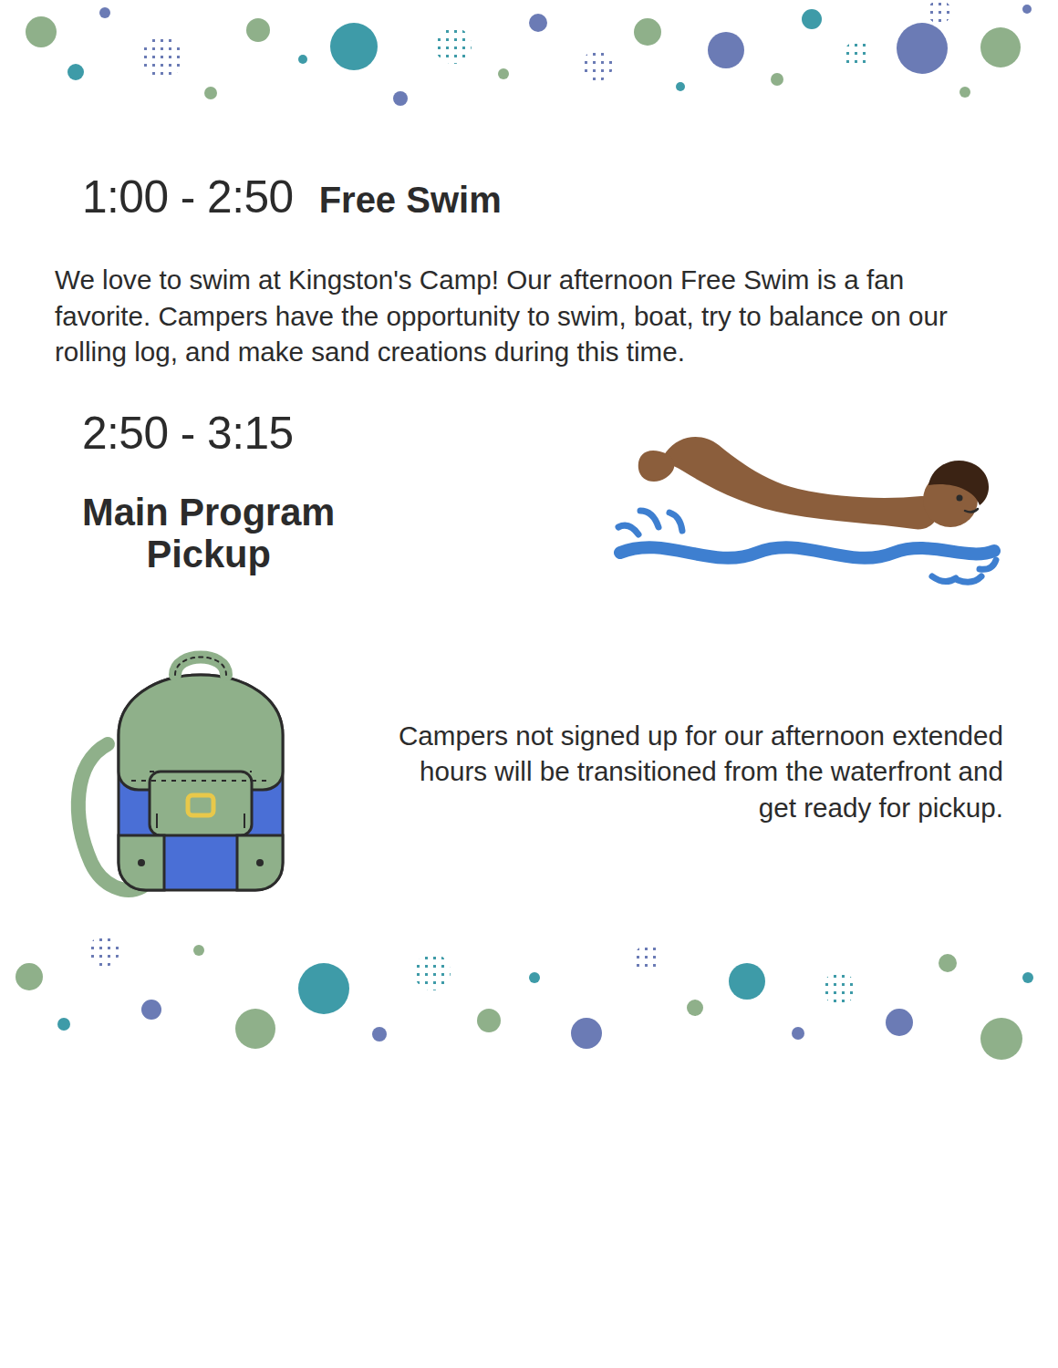1:00 - 2:50
Free Swim
We love to swim at Kingston's Camp! Our afternoon Free Swim is a fan favorite. Campers have the opportunity to swim, boat, try to balance on our rolling log, and make sand creations during this time.
2:50 - 3:15
Main Program
Pickup
Campers not signed up for our afternoon extended hours will be transitioned from the waterfront and get ready for pickup.